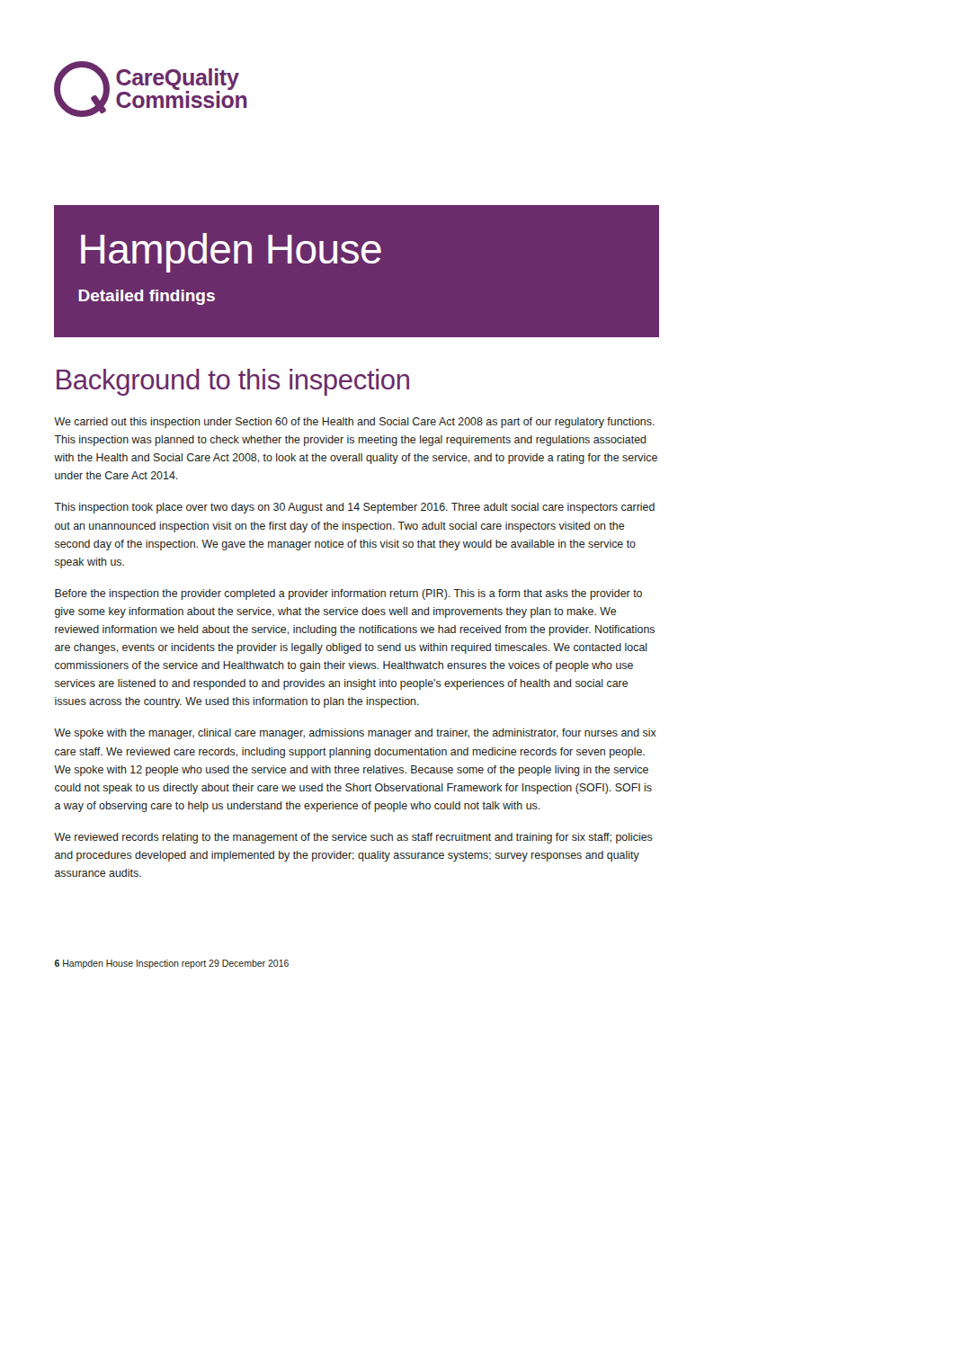CareQuality Commission
Hampden House
Detailed findings
Background to this inspection
We carried out this inspection under Section 60 of the Health and Social Care Act 2008 as part of our regulatory functions. This inspection was planned to check whether the provider is meeting the legal requirements and regulations associated with the Health and Social Care Act 2008, to look at the overall quality of the service, and to provide a rating for the service under the Care Act 2014.
This inspection took place over two days on 30 August and 14 September 2016. Three adult social care inspectors carried out an unannounced inspection visit on the first day of the inspection. Two adult social care inspectors visited on the second day of the inspection. We gave the manager notice of this visit so that they would be available in the service to speak with us.
Before the inspection the provider completed a provider information return (PIR). This is a form that asks the provider to give some key information about the service, what the service does well and improvements they plan to make. We reviewed information we held about the service, including the notifications we had received from the provider. Notifications are changes, events or incidents the provider is legally obliged to send us within required timescales. We contacted local commissioners of the service and Healthwatch to gain their views. Healthwatch ensures the voices of people who use services are listened to and responded to and provides an insight into people's experiences of health and social care issues across the country. We used this information to plan the inspection.
We spoke with the manager, clinical care manager, admissions manager and trainer, the administrator, four nurses and six care staff. We reviewed care records, including support planning documentation and medicine records for seven people. We spoke with 12 people who used the service and with three relatives. Because some of the people living in the service could not speak to us directly about their care we used the Short Observational Framework for Inspection (SOFI). SOFI is a way of observing care to help us understand the experience of people who could not talk with us.
We reviewed records relating to the management of the service such as staff recruitment and training for six staff; policies and procedures developed and implemented by the provider; quality assurance systems; survey responses and quality assurance audits.
6 Hampden House Inspection report 29 December 2016